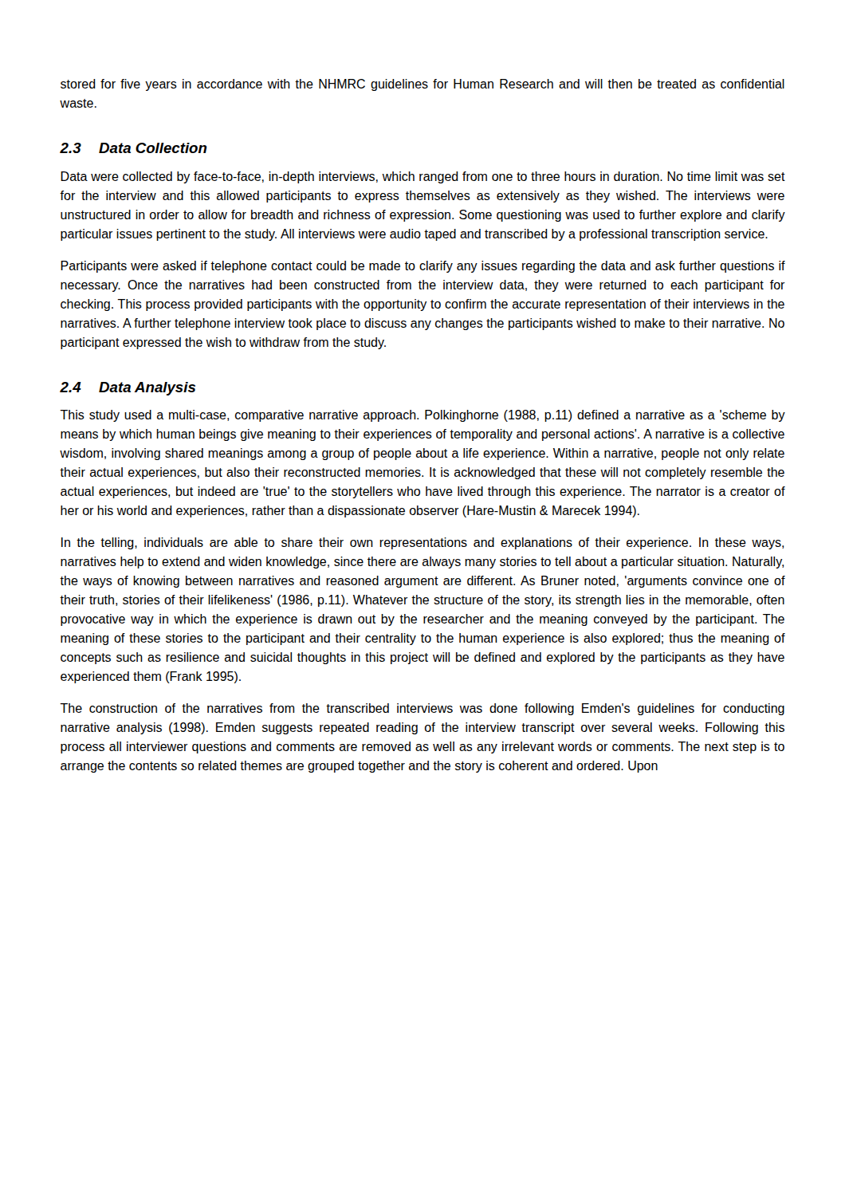stored for five years in accordance with the NHMRC guidelines for Human Research and will then be treated as confidential waste.
2.3 Data Collection
Data were collected by face-to-face, in-depth interviews, which ranged from one to three hours in duration. No time limit was set for the interview and this allowed participants to express themselves as extensively as they wished. The interviews were unstructured in order to allow for breadth and richness of expression. Some questioning was used to further explore and clarify particular issues pertinent to the study. All interviews were audio taped and transcribed by a professional transcription service.
Participants were asked if telephone contact could be made to clarify any issues regarding the data and ask further questions if necessary. Once the narratives had been constructed from the interview data, they were returned to each participant for checking. This process provided participants with the opportunity to confirm the accurate representation of their interviews in the narratives. A further telephone interview took place to discuss any changes the participants wished to make to their narrative. No participant expressed the wish to withdraw from the study.
2.4 Data Analysis
This study used a multi-case, comparative narrative approach. Polkinghorne (1988, p.11) defined a narrative as a 'scheme by means by which human beings give meaning to their experiences of temporality and personal actions'. A narrative is a collective wisdom, involving shared meanings among a group of people about a life experience. Within a narrative, people not only relate their actual experiences, but also their reconstructed memories. It is acknowledged that these will not completely resemble the actual experiences, but indeed are 'true' to the storytellers who have lived through this experience. The narrator is a creator of her or his world and experiences, rather than a dispassionate observer (Hare-Mustin & Marecek 1994).
In the telling, individuals are able to share their own representations and explanations of their experience. In these ways, narratives help to extend and widen knowledge, since there are always many stories to tell about a particular situation. Naturally, the ways of knowing between narratives and reasoned argument are different. As Bruner noted, 'arguments convince one of their truth, stories of their lifelikeness' (1986, p.11). Whatever the structure of the story, its strength lies in the memorable, often provocative way in which the experience is drawn out by the researcher and the meaning conveyed by the participant. The meaning of these stories to the participant and their centrality to the human experience is also explored; thus the meaning of concepts such as resilience and suicidal thoughts in this project will be defined and explored by the participants as they have experienced them (Frank 1995).
The construction of the narratives from the transcribed interviews was done following Emden's guidelines for conducting narrative analysis (1998). Emden suggests repeated reading of the interview transcript over several weeks. Following this process all interviewer questions and comments are removed as well as any irrelevant words or comments. The next step is to arrange the contents so related themes are grouped together and the story is coherent and ordered. Upon